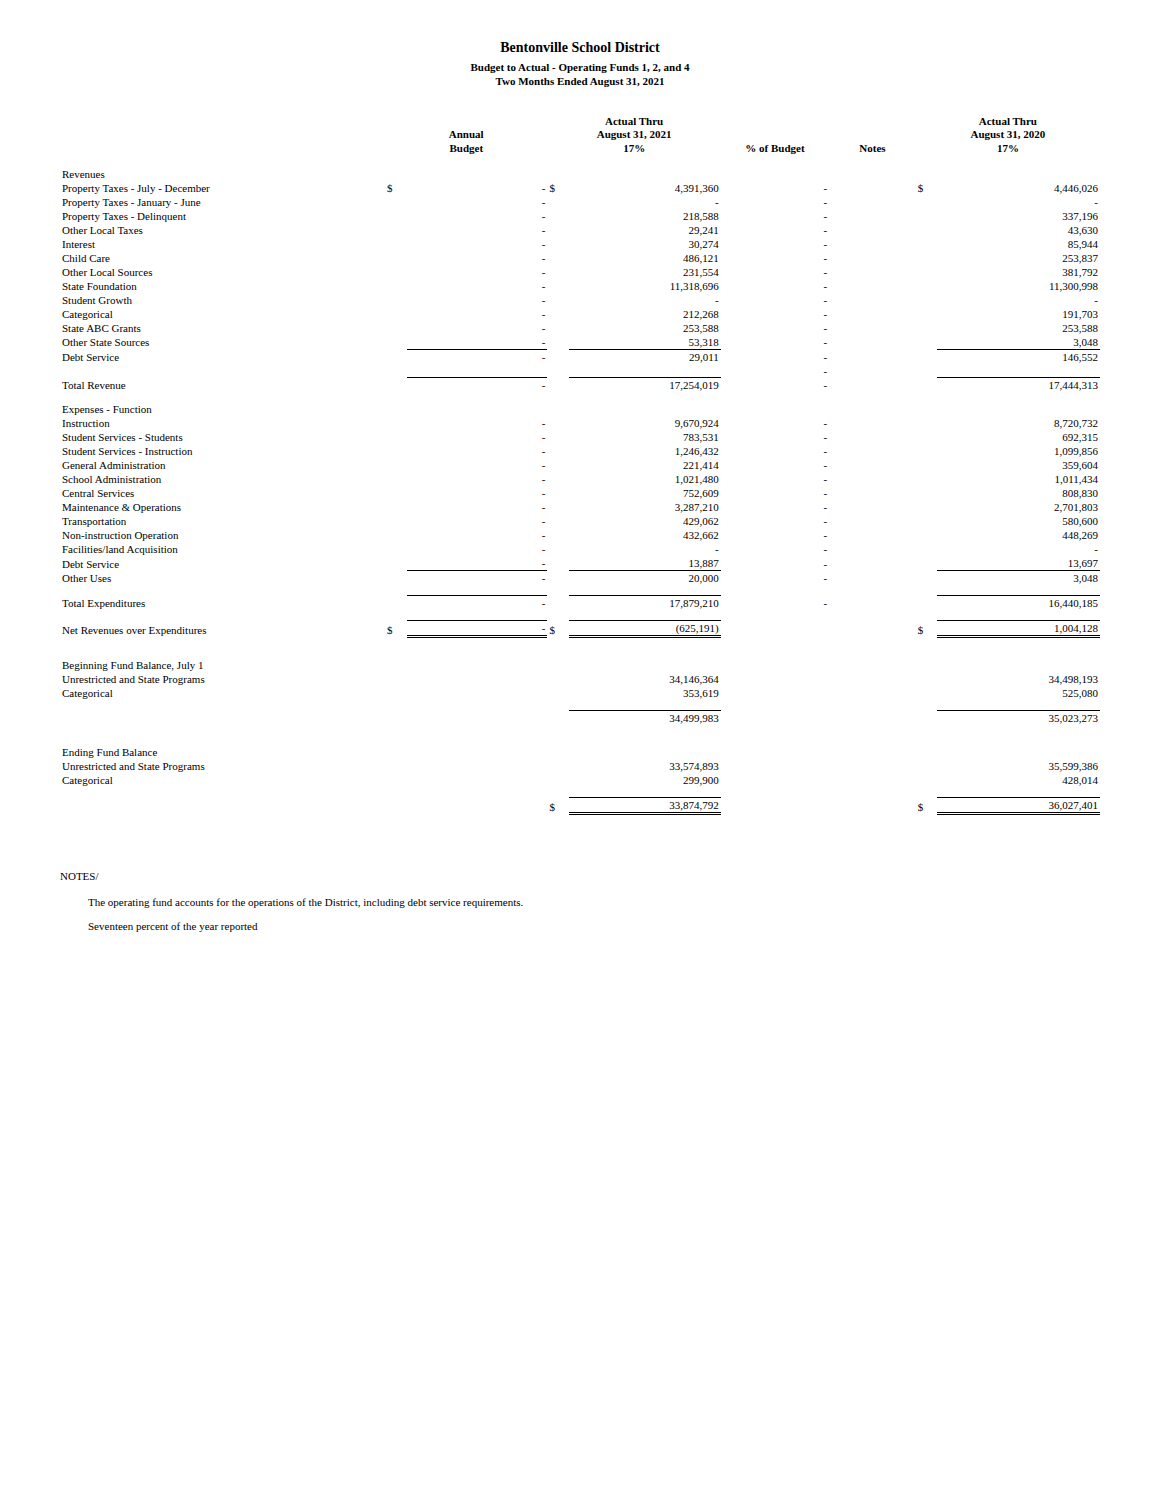Bentonville School District
Budget to Actual - Operating Funds 1, 2, and 4
Two Months Ended August 31, 2021
| | Annual Budget | Actual Thru August 31, 2021 17% | % of Budget | Notes | Actual Thru August 31, 2020 17% |
| Revenues | |
| Property Taxes - July - December | $ | - | $ | 4,391,360 | - | | $ | 4,446,026 |
| Property Taxes - January - June | | - | | - | - | | | - |
| Property Taxes - Delinquent | | - | | 218,588 | - | | | 337,196 |
| Other Local Taxes | | - | | 29,241 | - | | | 43,630 |
| Interest | | - | | 30,274 | - | | | 85,944 |
| Child Care | | - | | 486,121 | - | | | 253,837 |
| Other Local Sources | | - | | 231,554 | - | | | 381,792 |
| State Foundation | | - | | 11,318,696 | - | | | 11,300,998 |
| Student Growth | | - | | - | - | | | - |
| Categorical | | - | | 212,268 | - | | | 191,703 |
| State ABC Grants | | - | | 253,588 | - | | | 253,588 |
| Other State Sources | | - | | 53,318 | - | | | 3,048 |
| Debt Service | | - | | 29,011 | - | | | 146,552 |
| | | - | |
| Total Revenue | | - | | 17,254,019 | - | | | 17,444,313 |
| Expenses - Function | |
| Instruction | | - | | 9,670,924 | - | | | 8,720,732 |
| Student Services - Students | | - | | 783,531 | - | | | 692,315 |
| Student Services - Instruction | | - | | 1,246,432 | - | | | 1,099,856 |
| General Administration | | - | | 221,414 | - | | | 359,604 |
| School Administration | | - | | 1,021,480 | - | | | 1,011,434 |
| Central Services | | - | | 752,609 | - | | | 808,830 |
| Maintenance & Operations | | - | | 3,287,210 | - | | | 2,701,803 |
| Transportation | | - | | 429,062 | - | | | 580,600 |
| Non-instruction Operation | | - | | 432,662 | - | | | 448,269 |
| Facilities/land Acquisition | | - | | - | - | | | - |
| Debt Service | | - | | 13,887 | - | | | 13,697 |
| Other Uses | | - | | 20,000 | - | | | 3,048 |
| Total Expenditures | | - | | 17,879,210 | - | | | 16,440,185 |
| Net Revenues over Expenditures | $ | - | $ | (625,191) | | | $ | 1,004,128 |
| Beginning Fund Balance, July 1 | |
| Unrestricted and State Programs | | | | 34,146,364 | | | | 34,498,193 |
| Categorical | | | | 353,619 | | | | 525,080 |
| | | | | 34,499,983 | | | | 35,023,273 |
| Ending Fund Balance | |
| Unrestricted and State Programs | | | | 33,574,893 | | | | 35,599,386 |
| Categorical | | | | 299,900 | | | | 428,014 |
| | | | $ | 33,874,792 | | | $ | 36,027,401 |
NOTES/
The operating fund accounts for the operations of the District, including debt service requirements.
Seventeen percent of the year reported